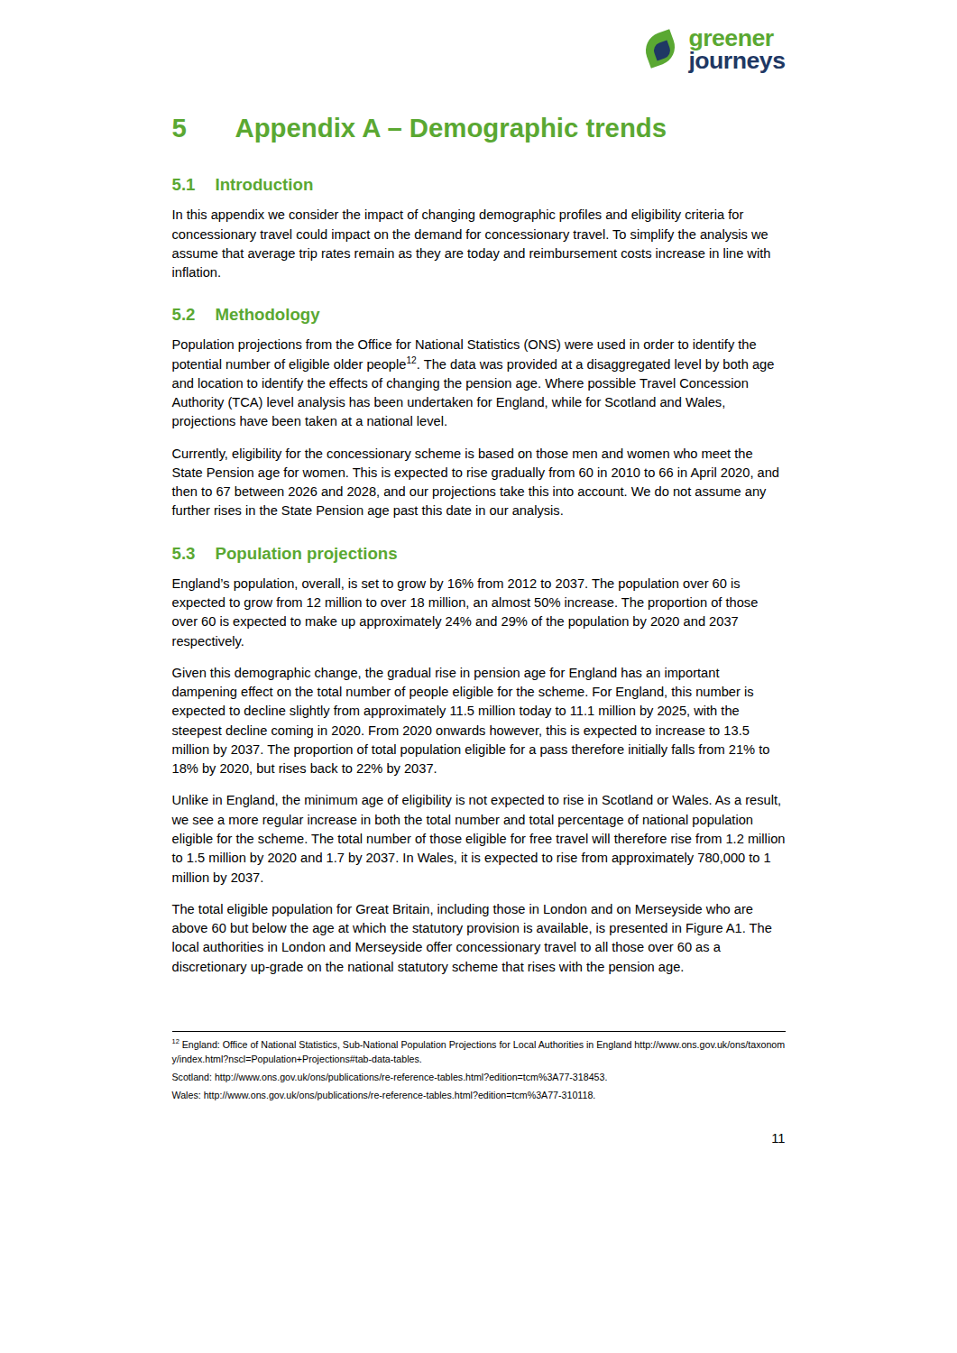greener journeys
5 Appendix A – Demographic trends
5.1 Introduction
In this appendix we consider the impact of changing demographic profiles and eligibility criteria for concessionary travel could impact on the demand for concessionary travel. To simplify the analysis we assume that average trip rates remain as they are today and reimbursement costs increase in line with inflation.
5.2 Methodology
Population projections from the Office for National Statistics (ONS) were used in order to identify the potential number of eligible older people12. The data was provided at a disaggregated level by both age and location to identify the effects of changing the pension age. Where possible Travel Concession Authority (TCA) level analysis has been undertaken for England, while for Scotland and Wales, projections have been taken at a national level.
Currently, eligibility for the concessionary scheme is based on those men and women who meet the State Pension age for women. This is expected to rise gradually from 60 in 2010 to 66 in April 2020, and then to 67 between 2026 and 2028, and our projections take this into account. We do not assume any further rises in the State Pension age past this date in our analysis.
5.3 Population projections
England’s population, overall, is set to grow by 16% from 2012 to 2037. The population over 60 is expected to grow from 12 million to over 18 million, an almost 50% increase. The proportion of those over 60 is expected to make up approximately 24% and 29% of the population by 2020 and 2037 respectively.
Given this demographic change, the gradual rise in pension age for England has an important dampening effect on the total number of people eligible for the scheme. For England, this number is expected to decline slightly from approximately 11.5 million today to 11.1 million by 2025, with the steepest decline coming in 2020. From 2020 onwards however, this is expected to increase to 13.5 million by 2037. The proportion of total population eligible for a pass therefore initially falls from 21% to 18% by 2020, but rises back to 22% by 2037.
Unlike in England, the minimum age of eligibility is not expected to rise in Scotland or Wales. As a result, we see a more regular increase in both the total number and total percentage of national population eligible for the scheme. The total number of those eligible for free travel will therefore rise from 1.2 million to 1.5 million by 2020 and 1.7 by 2037. In Wales, it is expected to rise from approximately 780,000 to 1 million by 2037.
The total eligible population for Great Britain, including those in London and on Merseyside who are above 60 but below the age at which the statutory provision is available, is presented in Figure A1. The local authorities in London and Merseyside offer concessionary travel to all those over 60 as a discretionary up-grade on the national statutory scheme that rises with the pension age.
12 England: Office of National Statistics, Sub-National Population Projections for Local Authorities in England http://www.ons.gov.uk/ons/taxonomy/index.html?nscl=Population+Projections#tab-data-tables.
Scotland: http://www.ons.gov.uk/ons/publications/re-reference-tables.html?edition=tcm%3A77-318453.
Wales: http://www.ons.gov.uk/ons/publications/re-reference-tables.html?edition=tcm%3A77-310118.
11